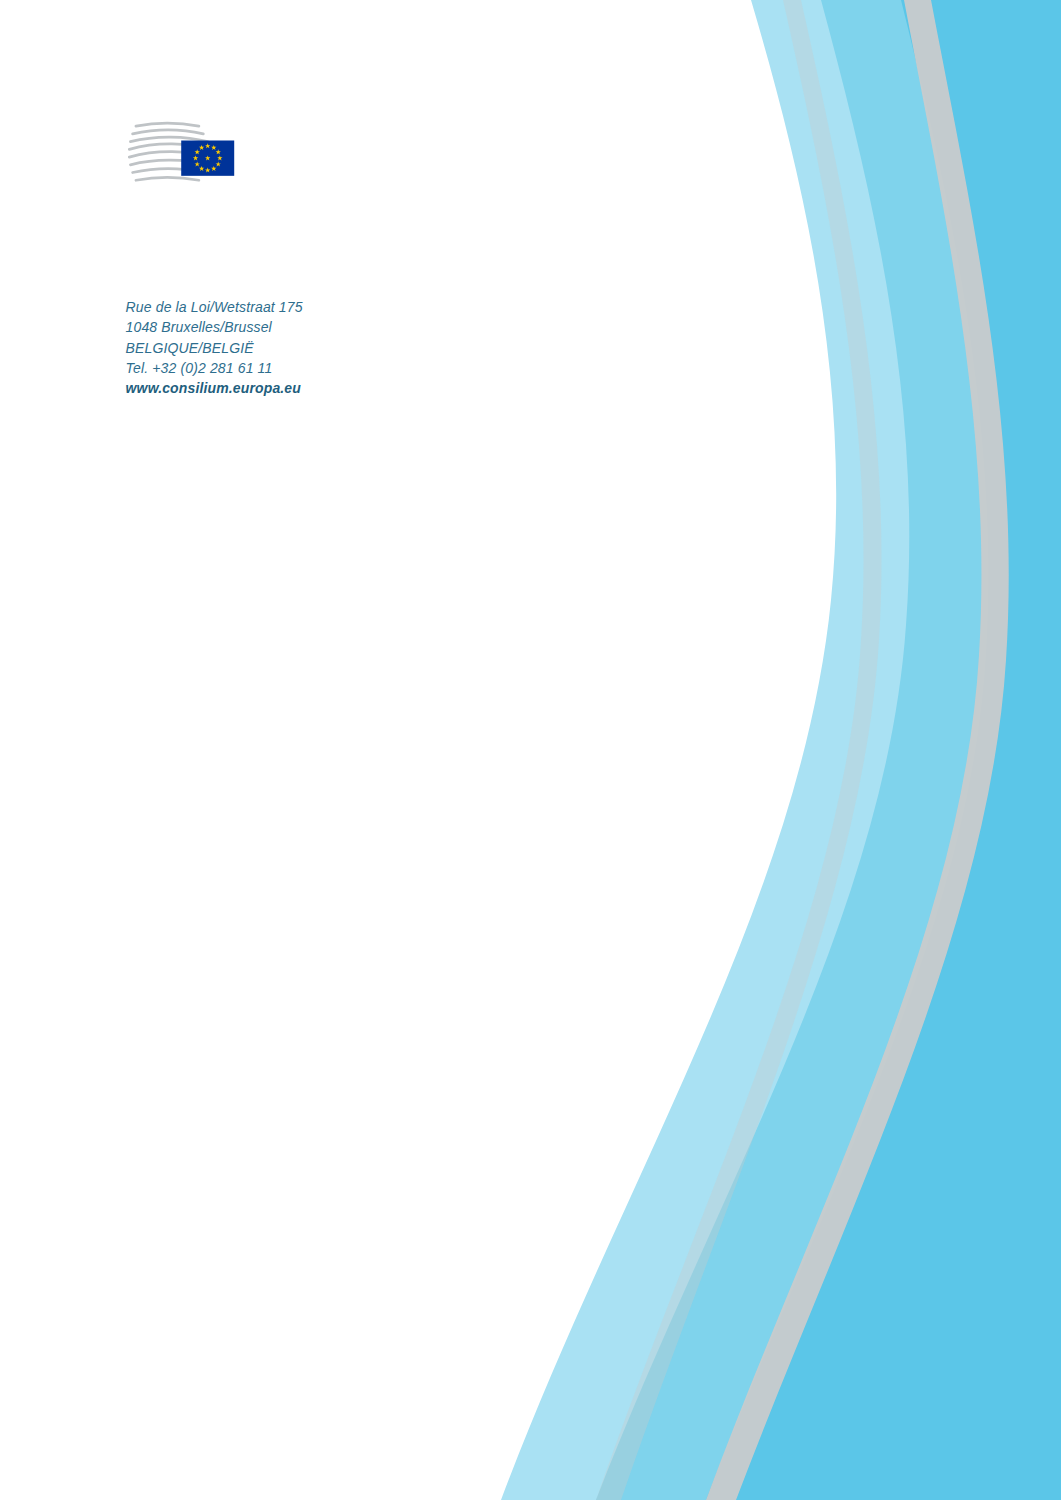Rue de la Loi/Wetstraat 175
1048 Bruxelles/Brussel
BELGIQUE/BELGIË
Tel. +32 (0)2 281 61 11
www.consilium.europa.eu